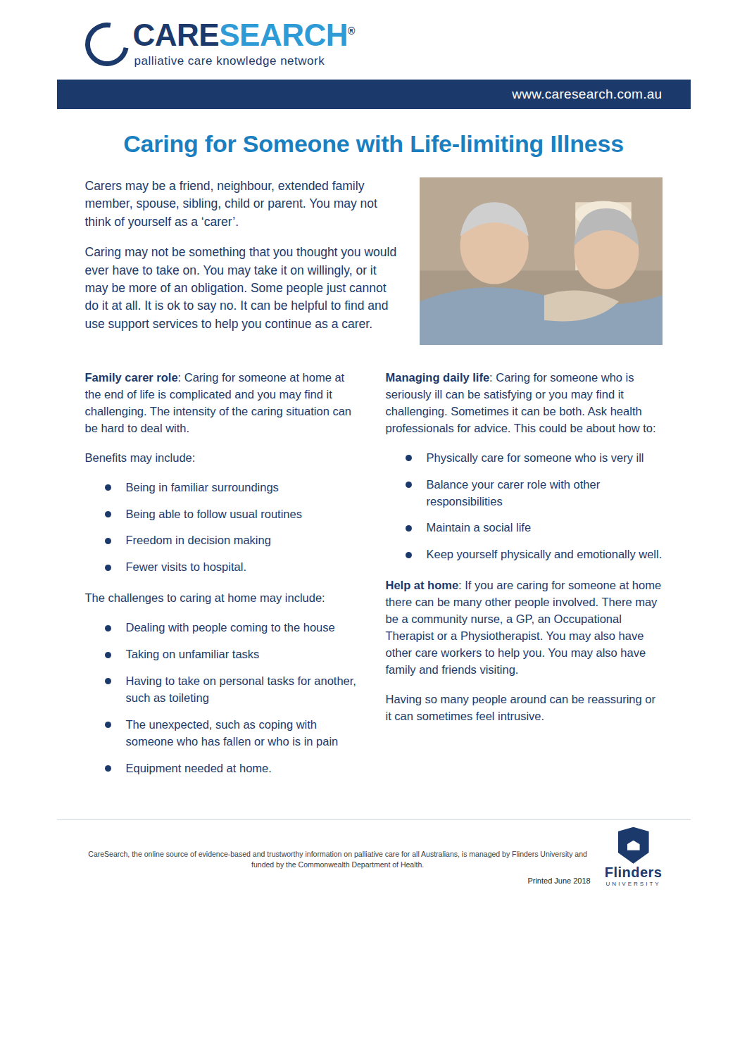CARE SEARCH®
palliative care knowledge network
www.caresearch.com.au
Caring for Someone with Life-limiting Illness
Carers may be a friend, neighbour, extended family member, spouse, sibling, child or parent. You may not think of yourself as a ‘carer’.
Caring may not be something that you thought you would ever have to take on. You may take it on willingly, or it may be more of an obligation. Some people just cannot do it at all. It is ok to say no. It can be helpful to find and use support services to help you continue as a carer.
Family carer role: Caring for someone at home at the end of life is complicated and you may find it challenging. The intensity of the caring situation can be hard to deal with.
Benefits may include:
Being in familiar surroundings
Being able to follow usual routines
Freedom in decision making
Fewer visits to hospital.
The challenges to caring at home may include:
Dealing with people coming to the house
Taking on unfamiliar tasks
Having to take on personal tasks for another, such as toileting
The unexpected, such as coping with someone who has fallen or who is in pain
Equipment needed at home.
Managing daily life: Caring for someone who is seriously ill can be satisfying or you may find it challenging. Sometimes it can be both. Ask health professionals for advice. This could be about how to:
Physically care for someone who is very ill
Balance your carer role with other responsibilities
Maintain a social life
Keep yourself physically and emotionally well.
Help at home: If you are caring for someone at home there can be many other people involved. There may be a community nurse, a GP, an Occupational Therapist or a Physiotherapist. You may also have other care workers to help you. You may also have family and friends visiting.
Having so many people around can be reassuring or it can sometimes feel intrusive.
CareSearch, the online source of evidence-based and trustworthy information on palliative care for all Australians, is managed by Flinders University and funded by the Commonwealth Department of Health. Printed June 2018
Flinders
UNIVERSITY